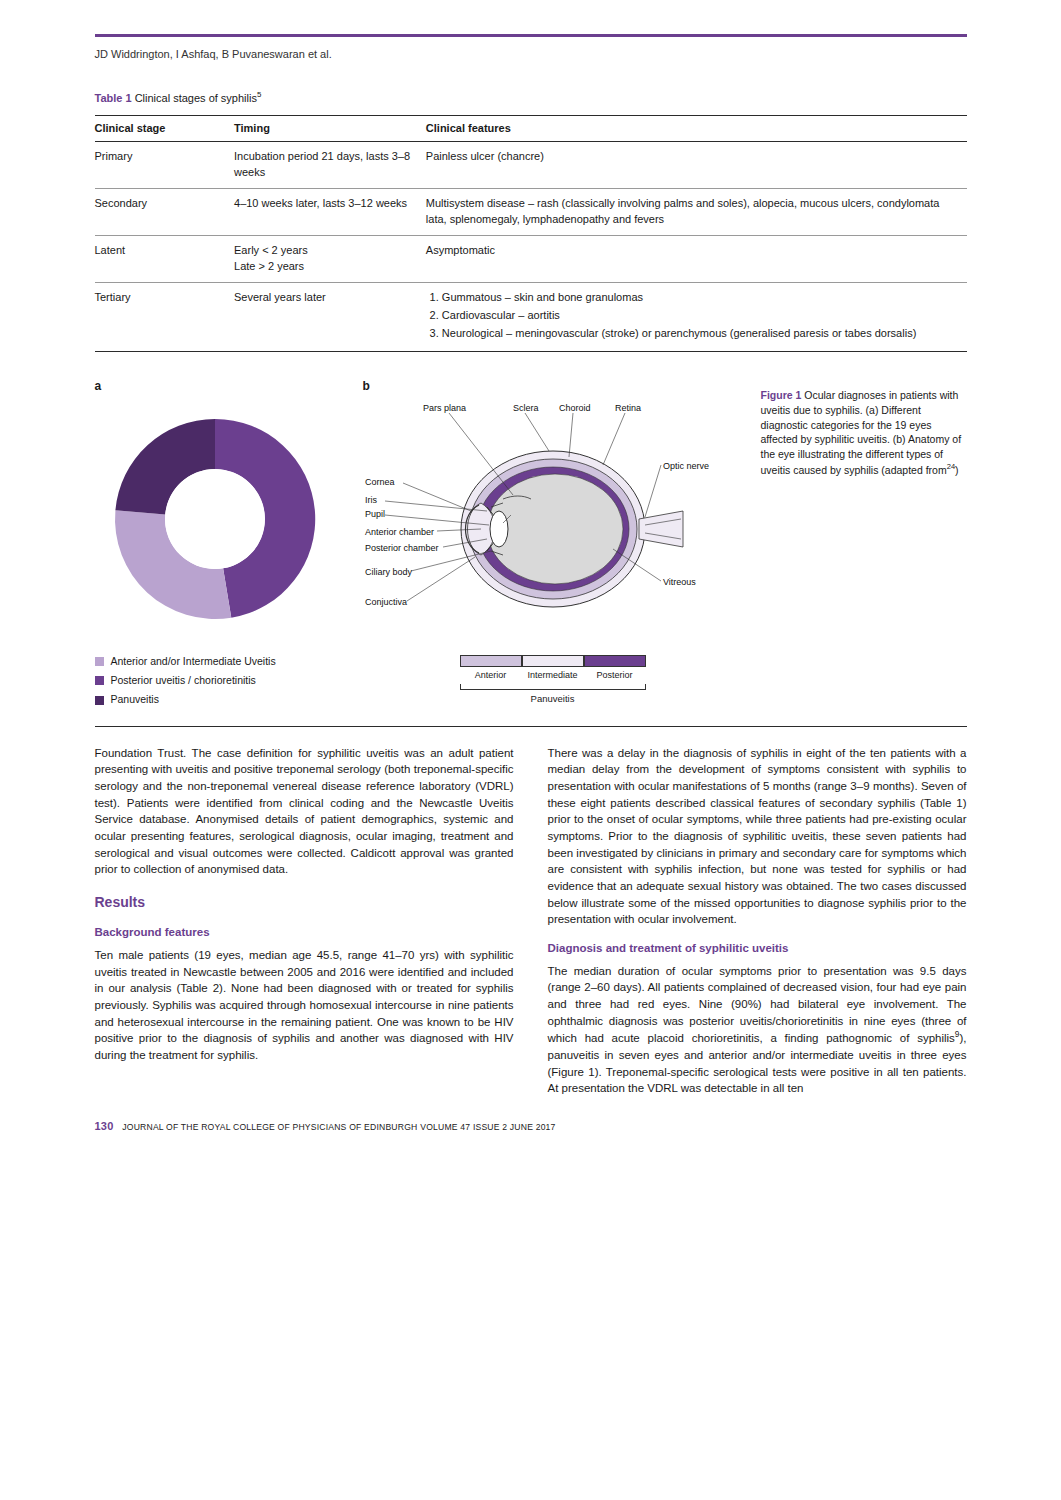JD Widdrington, I Ashfaq, B Puvaneswaran et al.
Table 1 Clinical stages of syphilis5
| Clinical stage | Timing | Clinical features |
| --- | --- | --- |
| Primary | Incubation period 21 days, lasts 3–8 weeks | Painless ulcer (chancre) |
| Secondary | 4–10 weeks later, lasts 3–12 weeks | Multisystem disease – rash (classically involving palms and soles), alopecia, mucous ulcers, condylomata lata, splenomegaly, lymphadenopathy and fevers |
| Latent | Early < 2 years Late > 2 years | Asymptomatic |
| Tertiary | Several years later | Gummatous – skin and bone granulomas Cardiovascular – aortitis Neurological – meningovascular (stroke) or parenchymous (generalised paresis or tabes dorsalis) |
a
Anterior and/or Intermediate Uveitis
Posterior uveitis / chorioretinitis
Panuveitis
b
Pars plana Sclera Choroid Retina Optic nerve Vitreous Cornea Iris Pupil Anterior chamber Posterior chamber Ciliary body Conjuctiva Lens
Anterior Intermediate Posterior
Panuveitis
Figure 1 Ocular diagnoses in patients with uveitis due to syphilis. (a) Different diagnostic categories for the 19 eyes affected by syphilitic uveitis. (b) Anatomy of the eye illustrating the different types of uveitis caused by syphilis (adapted from24)
Foundation Trust. The case definition for syphilitic uveitis was an adult patient presenting with uveitis and positive treponemal serology (both treponemal-specific serology and the non-treponemal venereal disease reference laboratory (VDRL) test). Patients were identified from clinical coding and the Newcastle Uveitis Service database. Anonymised details of patient demographics, systemic and ocular presenting features, serological diagnosis, ocular imaging, treatment and serological and visual outcomes were collected. Caldicott approval was granted prior to collection of anonymised data.
Results
Background features
Ten male patients (19 eyes, median age 45.5, range 41–70 yrs) with syphilitic uveitis treated in Newcastle between 2005 and 2016 were identified and included in our analysis (Table 2). None had been diagnosed with or treated for syphilis previously. Syphilis was acquired through homosexual intercourse in nine patients and heterosexual intercourse in the remaining patient. One was known to be HIV positive prior to the diagnosis of syphilis and another was diagnosed with HIV during the treatment for syphilis.
There was a delay in the diagnosis of syphilis in eight of the ten patients with a median delay from the development of symptoms consistent with syphilis to presentation with ocular manifestations of 5 months (range 3–9 months). Seven of these eight patients described classical features of secondary syphilis (Table 1) prior to the onset of ocular symptoms, while three patients had pre-existing ocular symptoms. Prior to the diagnosis of syphilitic uveitis, these seven patients had been investigated by clinicians in primary and secondary care for symptoms which are consistent with syphilis infection, but none was tested for syphilis or had evidence that an adequate sexual history was obtained. The two cases discussed below illustrate some of the missed opportunities to diagnose syphilis prior to the presentation with ocular involvement.
Diagnosis and treatment of syphilitic uveitis
The median duration of ocular symptoms prior to presentation was 9.5 days (range 2–60 days). All patients complained of decreased vision, four had eye pain and three had red eyes. Nine (90%) had bilateral eye involvement. The ophthalmic diagnosis was posterior uveitis/chorioretinitis in nine eyes (three of which had acute placoid chorioretinitis, a finding pathognomic of syphilis9), panuveitis in seven eyes and anterior and/or intermediate uveitis in three eyes (Figure 1). Treponemal-specific serological tests were positive in all ten patients. At presentation the VDRL was detectable in all ten
130 JOURNAL OF THE ROYAL COLLEGE OF PHYSICIANS OF EDINBURGH VOLUME 47 ISSUE 2 JUNE 2017